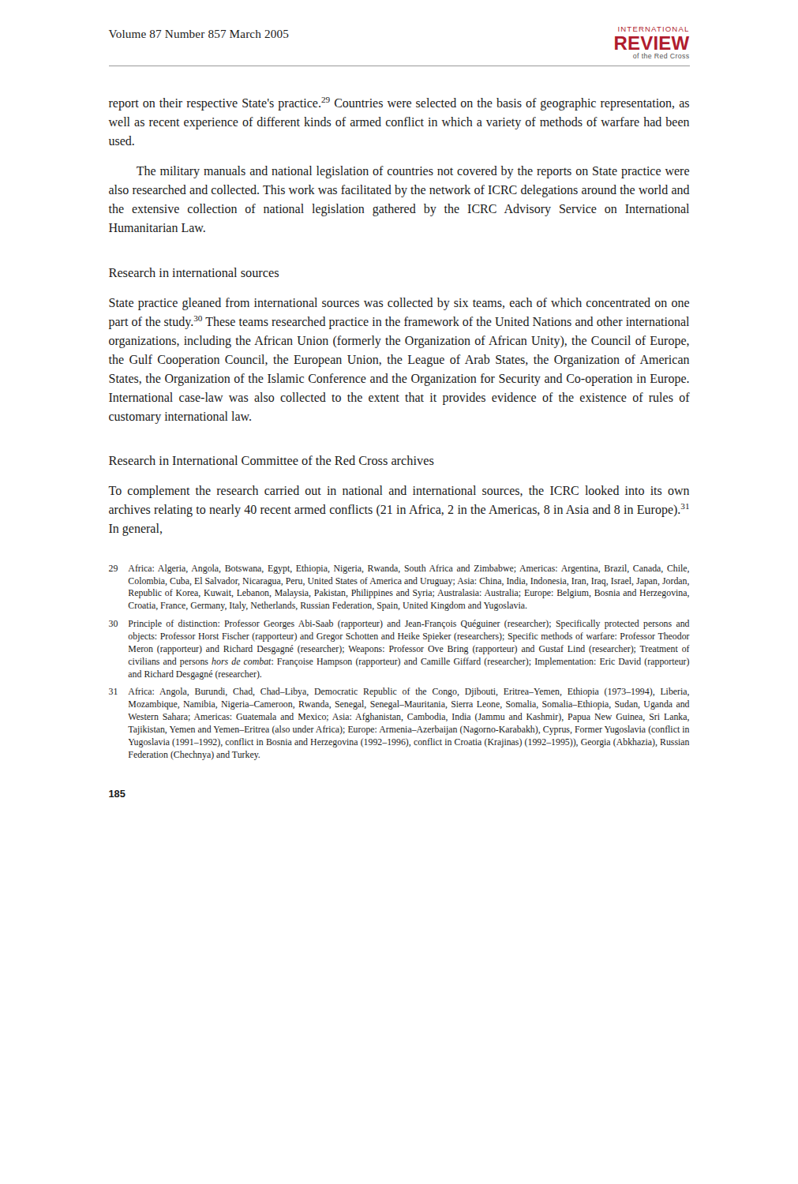Volume 87 Number 857 March 2005
INTERNATIONAL REVIEW of the Red Cross
report on their respective State's practice.29 Countries were selected on the basis of geographic representation, as well as recent experience of different kinds of armed conflict in which a variety of methods of warfare had been used.
The military manuals and national legislation of countries not covered by the reports on State practice were also researched and collected. This work was facilitated by the network of ICRC delegations around the world and the extensive collection of national legislation gathered by the ICRC Advisory Service on International Humanitarian Law.
Research in international sources
State practice gleaned from international sources was collected by six teams, each of which concentrated on one part of the study.30 These teams researched practice in the framework of the United Nations and other international organizations, including the African Union (formerly the Organization of African Unity), the Council of Europe, the Gulf Cooperation Council, the European Union, the League of Arab States, the Organization of American States, the Organization of the Islamic Conference and the Organization for Security and Co-operation in Europe. International case-law was also collected to the extent that it provides evidence of the existence of rules of customary international law.
Research in International Committee of the Red Cross archives
To complement the research carried out in national and international sources, the ICRC looked into its own archives relating to nearly 40 recent armed conflicts (21 in Africa, 2 in the Americas, 8 in Asia and 8 in Europe).31 In general,
Africa: Algeria, Angola, Botswana, Egypt, Ethiopia, Nigeria, Rwanda, South Africa and Zimbabwe; Americas: Argentina, Brazil, Canada, Chile, Colombia, Cuba, El Salvador, Nicaragua, Peru, United States of America and Uruguay; Asia: China, India, Indonesia, Iran, Iraq, Israel, Japan, Jordan, Republic of Korea, Kuwait, Lebanon, Malaysia, Pakistan, Philippines and Syria; Australasia: Australia; Europe: Belgium, Bosnia and Herzegovina, Croatia, France, Germany, Italy, Netherlands, Russian Federation, Spain, United Kingdom and Yugoslavia.
Principle of distinction: Professor Georges Abi-Saab (rapporteur) and Jean-François Quéguiner (researcher); Specifically protected persons and objects: Professor Horst Fischer (rapporteur) and Gregor Schotten and Heike Spieker (researchers); Specific methods of warfare: Professor Theodor Meron (rapporteur) and Richard Desgagné (researcher); Weapons: Professor Ove Bring (rapporteur) and Gustaf Lind (researcher); Treatment of civilians and persons hors de combat: Françoise Hampson (rapporteur) and Camille Giffard (researcher); Implementation: Eric David (rapporteur) and Richard Desgagné (researcher).
Africa: Angola, Burundi, Chad, Chad–Libya, Democratic Republic of the Congo, Djibouti, Eritrea–Yemen, Ethiopia (1973–1994), Liberia, Mozambique, Namibia, Nigeria–Cameroon, Rwanda, Senegal, Senegal–Mauritania, Sierra Leone, Somalia, Somalia–Ethiopia, Sudan, Uganda and Western Sahara; Americas: Guatemala and Mexico; Asia: Afghanistan, Cambodia, India (Jammu and Kashmir), Papua New Guinea, Sri Lanka, Tajikistan, Yemen and Yemen–Eritrea (also under Africa); Europe: Armenia–Azerbaijan (Nagorno-Karabakh), Cyprus, Former Yugoslavia (conflict in Yugoslavia (1991–1992), conflict in Bosnia and Herzegovina (1992–1996), conflict in Croatia (Krajinas) (1992–1995)), Georgia (Abkhazia), Russian Federation (Chechnya) and Turkey.
185